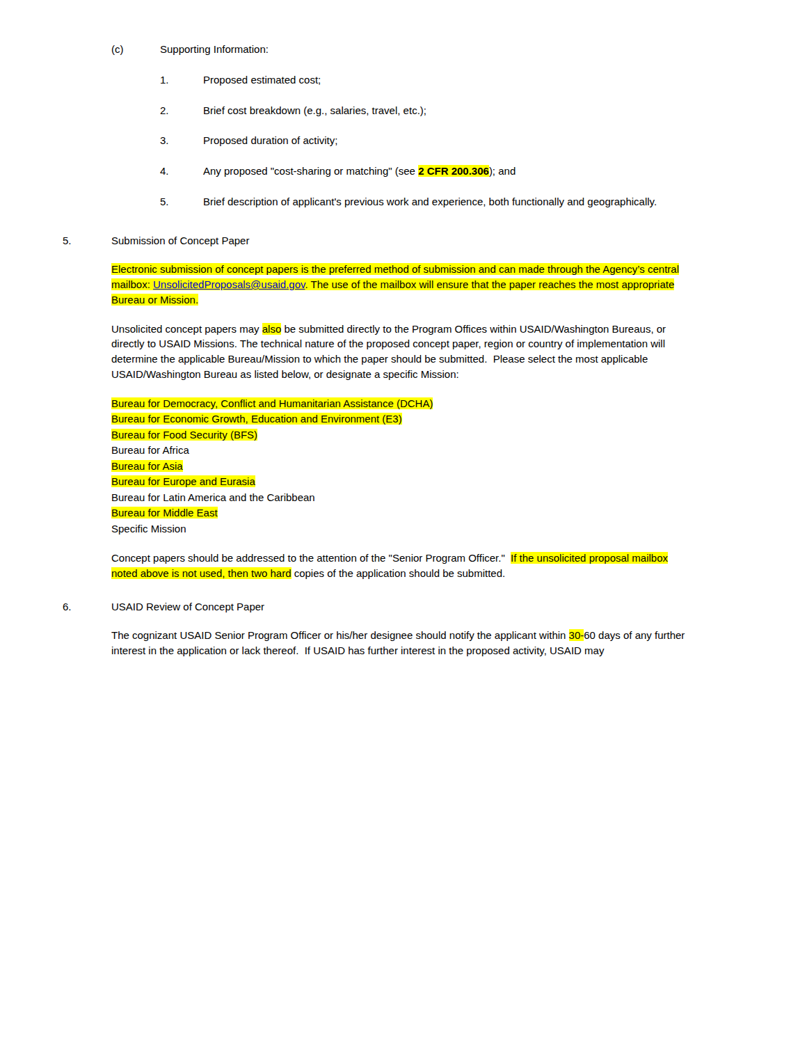(c) Supporting Information:
1. Proposed estimated cost;
2. Brief cost breakdown (e.g., salaries, travel, etc.);
3. Proposed duration of activity;
4. Any proposed "cost-sharing or matching" (see 2 CFR 200.306); and
5. Brief description of applicant's previous work and experience, both functionally and geographically.
5.
Submission of Concept Paper
Electronic submission of concept papers is the preferred method of submission and can made through the Agency’s central mailbox: UnsolicitedProposals@usaid.gov. The use of the mailbox will ensure that the paper reaches the most appropriate Bureau or Mission.
Unsolicited concept papers may also be submitted directly to the Program Offices within USAID/Washington Bureaus, or directly to USAID Missions. The technical nature of the proposed concept paper, region or country of implementation will determine the applicable Bureau/Mission to which the paper should be submitted. Please select the most applicable USAID/Washington Bureau as listed below, or designate a specific Mission:
Bureau for Democracy, Conflict and Humanitarian Assistance (DCHA) Bureau for Economic Growth, Education and Environment (E3) Bureau for Food Security (BFS) Bureau for Africa Bureau for Asia Bureau for Europe and Eurasia Bureau for Latin America and the Caribbean Bureau for Middle East Specific Mission
Concept papers should be addressed to the attention of the "Senior Program Officer." If the unsolicited proposal mailbox noted above is not used, then two hard copies of the application should be submitted.
6.
USAID Review of Concept Paper
The cognizant USAID Senior Program Officer or his/her designee should notify the applicant within 30-60 days of any further interest in the application or lack thereof. If USAID has further interest in the proposed activity, USAID may